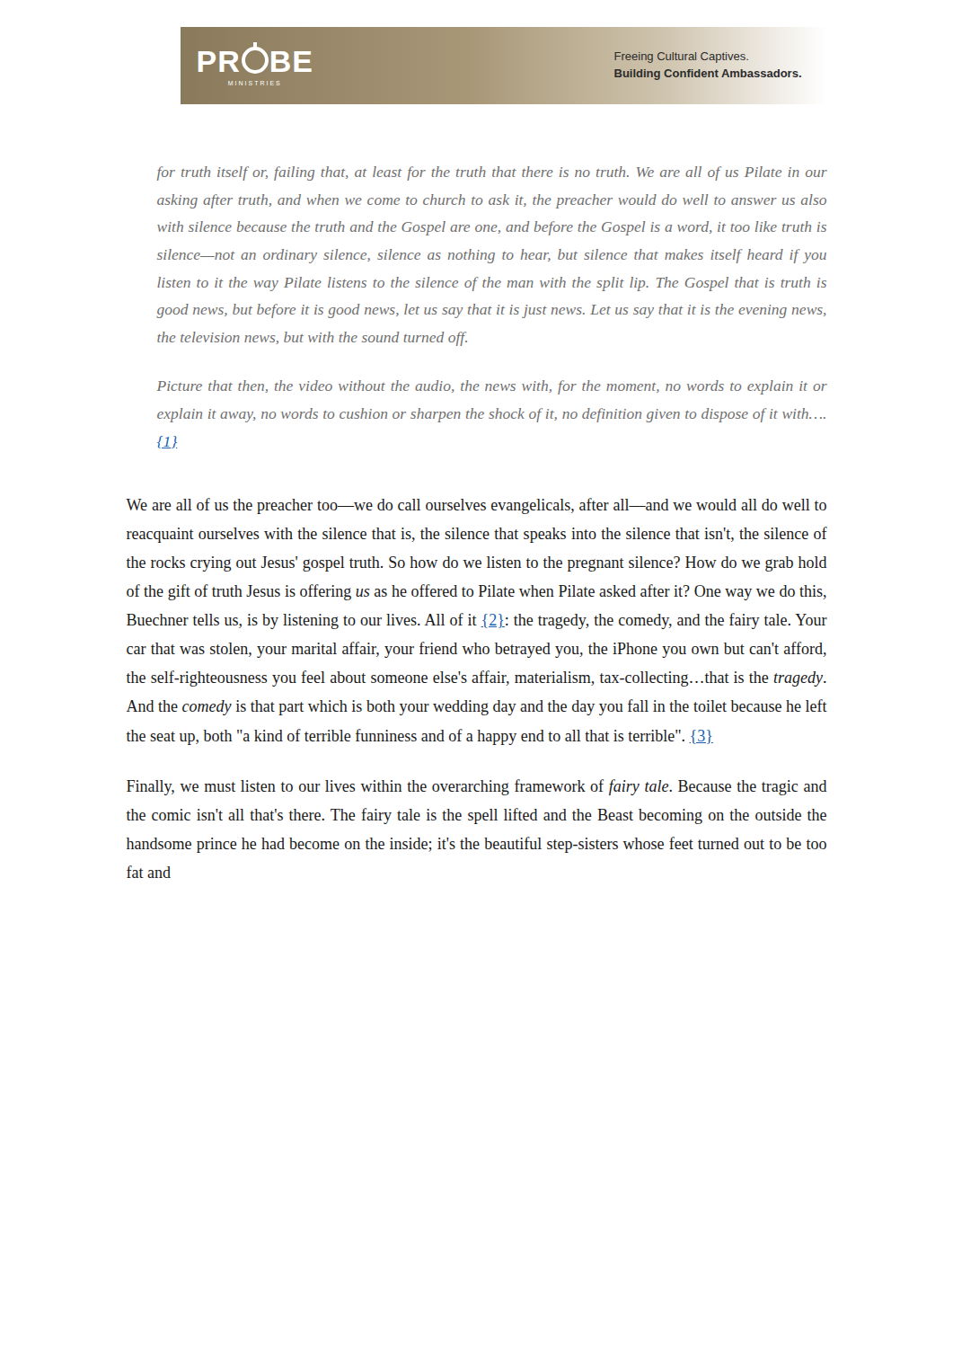PR BE
MINISTRIES
Freeing Cultural Captives.
Building Confident Ambassadors.
for truth itself or, failing that, at least for the truth that there is no truth. We are all of us Pilate in our asking after truth, and when we come to church to ask it, the preacher would do well to answer us also with silence because the truth and the Gospel are one, and before the Gospel is a word, it too like truth is silence—not an ordinary silence, silence as nothing to hear, but silence that makes itself heard if you listen to it the way Pilate listens to the silence of the man with the split lip. The Gospel that is truth is good news, but before it is good news, let us say that it is just news. Let us say that it is the evening news, the television news, but with the sound turned off.
Picture that then, the video without the audio, the news with, for the moment, no words to explain it or explain it away, no words to cushion or sharpen the shock of it, no definition given to dispose of it with…. {1}
We are all of us the preacher too—we do call ourselves evangelicals, after all—and we would all do well to reacquaint ourselves with the silence that is, the silence that speaks into the silence that isn't, the silence of the rocks crying out Jesus' gospel truth. So how do we listen to the pregnant silence? How do we grab hold of the gift of truth Jesus is offering us as he offered to Pilate when Pilate asked after it? One way we do this, Buechner tells us, is by listening to our lives. All of it {2}: the tragedy, the comedy, and the fairy tale. Your car that was stolen, your marital affair, your friend who betrayed you, the iPhone you own but can't afford, the self-righteousness you feel about someone else's affair, materialism, tax-collecting…that is the tragedy. And the comedy is that part which is both your wedding day and the day you fall in the toilet because he left the seat up, both "a kind of terrible funniness and of a happy end to all that is terrible". {3}
Finally, we must listen to our lives within the overarching framework of fairy tale. Because the tragic and the comic isn't all that's there. The fairy tale is the spell lifted and the Beast becoming on the outside the handsome prince he had become on the inside; it's the beautiful step-sisters whose feet turned out to be too fat and